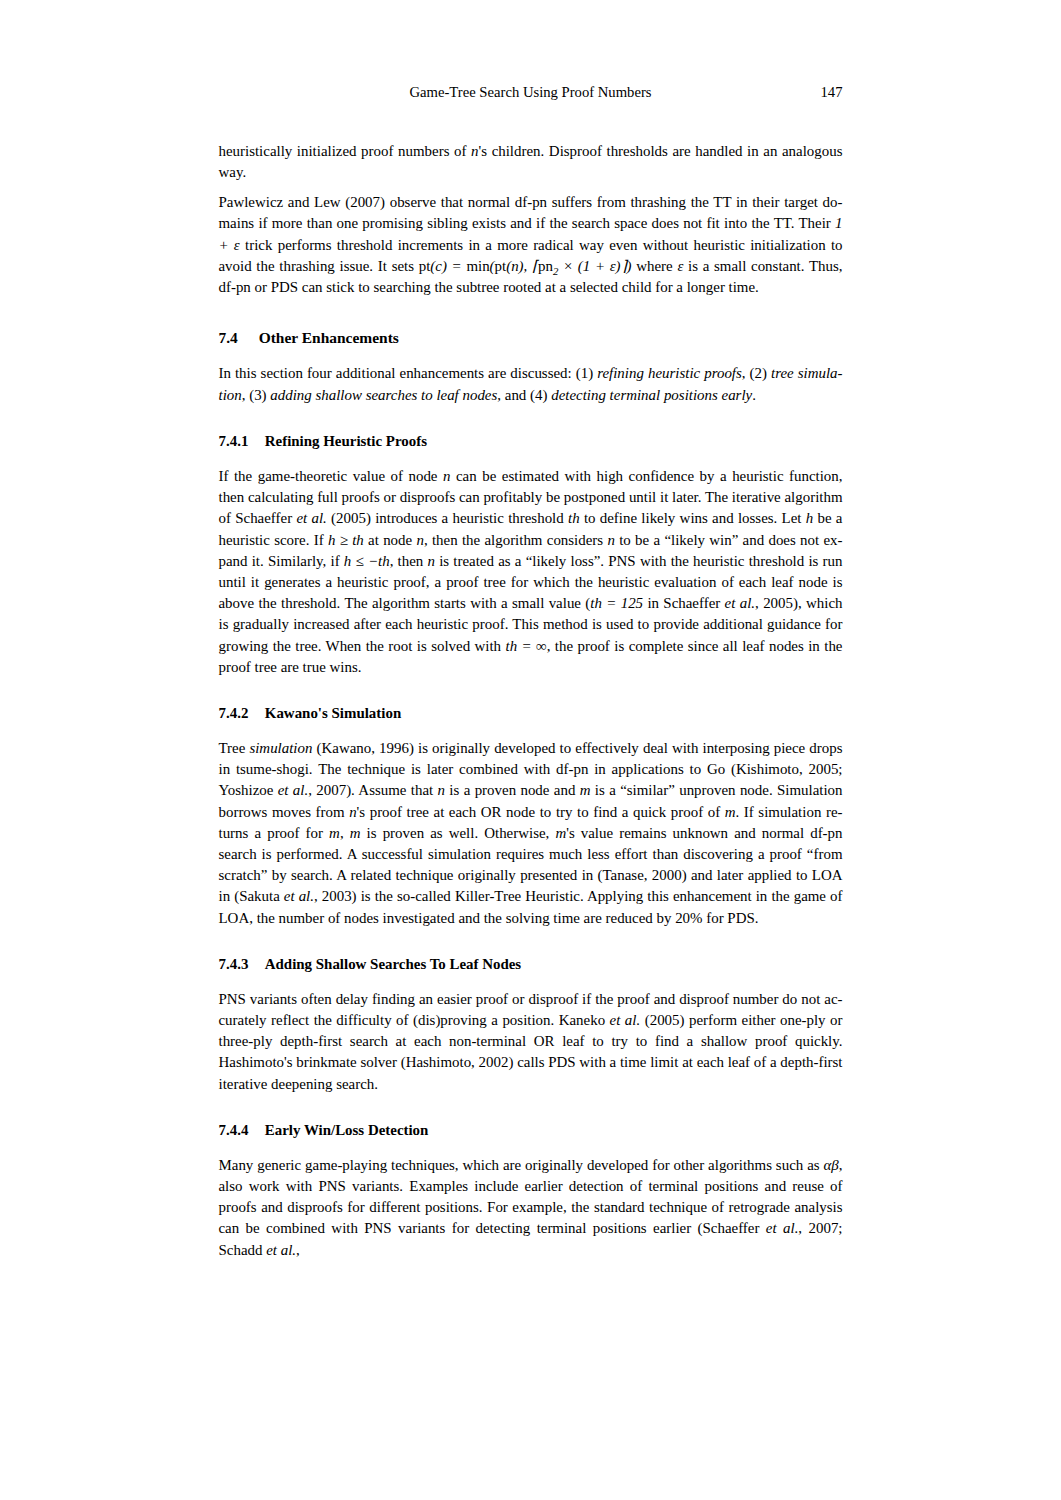Game-Tree Search Using Proof Numbers 147
heuristically initialized proof numbers of n's children. Disproof thresholds are handled in an analogous way.
Pawlewicz and Lew (2007) observe that normal df-pn suffers from thrashing the TT in their target domains if more than one promising sibling exists and if the search space does not fit into the TT. Their 1 + ε trick performs threshold increments in a more radical way even without heuristic initialization to avoid the thrashing issue. It sets pt(c) = min(pt(n), ⌈pn2 × (1 + ε)⌉) where ε is a small constant. Thus, df-pn or PDS can stick to searching the subtree rooted at a selected child for a longer time.
7.4 Other Enhancements
In this section four additional enhancements are discussed: (1) refining heuristic proofs, (2) tree simulation, (3) adding shallow searches to leaf nodes, and (4) detecting terminal positions early.
7.4.1 Refining Heuristic Proofs
If the game-theoretic value of node n can be estimated with high confidence by a heuristic function, then calculating full proofs or disproofs can profitably be postponed until it later. The iterative algorithm of Schaeffer et al. (2005) introduces a heuristic threshold th to define likely wins and losses. Let h be a heuristic score. If h ≥ th at node n, then the algorithm considers n to be a “likely win” and does not expand it. Similarly, if h ≤ −th, then n is treated as a “likely loss”. PNS with the heuristic threshold is run until it generates a heuristic proof, a proof tree for which the heuristic evaluation of each leaf node is above the threshold. The algorithm starts with a small value (th = 125 in Schaeffer et al., 2005), which is gradually increased after each heuristic proof. This method is used to provide additional guidance for growing the tree. When the root is solved with th = ∞, the proof is complete since all leaf nodes in the proof tree are true wins.
7.4.2 Kawano's Simulation
Tree simulation (Kawano, 1996) is originally developed to effectively deal with interposing piece drops in tsume-shogi. The technique is later combined with df-pn in applications to Go (Kishimoto, 2005; Yoshizoe et al., 2007). Assume that n is a proven node and m is a “similar” unproven node. Simulation borrows moves from n's proof tree at each OR node to try to find a quick proof of m. If simulation returns a proof for m, m is proven as well. Otherwise, m's value remains unknown and normal df-pn search is performed. A successful simulation requires much less effort than discovering a proof “from scratch” by search. A related technique originally presented in (Tanase, 2000) and later applied to LOA in (Sakuta et al., 2003) is the so-called Killer-Tree Heuristic. Applying this enhancement in the game of LOA, the number of nodes investigated and the solving time are reduced by 20% for PDS.
7.4.3 Adding Shallow Searches To Leaf Nodes
PNS variants often delay finding an easier proof or disproof if the proof and disproof number do not accurately reflect the difficulty of (dis)proving a position. Kaneko et al. (2005) perform either one-ply or three-ply depth-first search at each non-terminal OR leaf to try to find a shallow proof quickly. Hashimoto's brinkmate solver (Hashimoto, 2002) calls PDS with a time limit at each leaf of a depth-first iterative deepening search.
7.4.4 Early Win/Loss Detection
Many generic game-playing techniques, which are originally developed for other algorithms such as αβ, also work with PNS variants. Examples include earlier detection of terminal positions and reuse of proofs and disproofs for different positions. For example, the standard technique of retrograde analysis can be combined with PNS variants for detecting terminal positions earlier (Schaeffer et al., 2007; Schadd et al.,